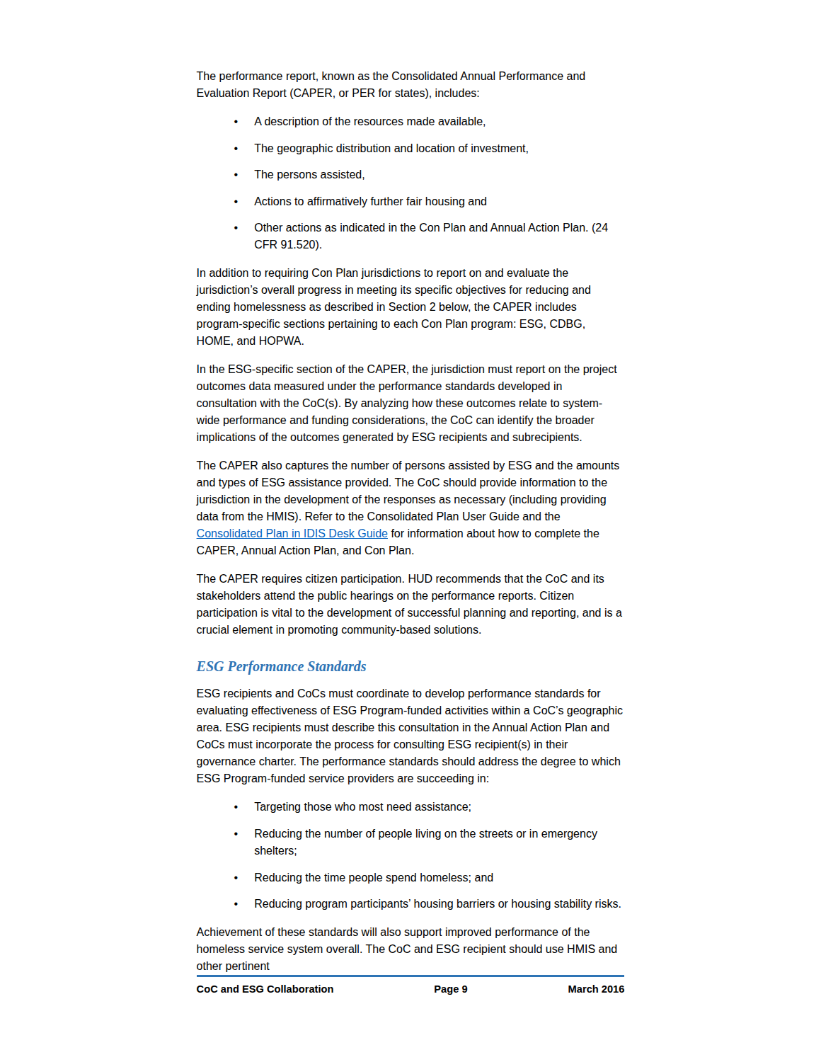The performance report, known as the Consolidated Annual Performance and Evaluation Report (CAPER, or PER for states), includes:
A description of the resources made available,
The geographic distribution and location of investment,
The persons assisted,
Actions to affirmatively further fair housing and
Other actions as indicated in the Con Plan and Annual Action Plan. (24 CFR 91.520).
In addition to requiring Con Plan jurisdictions to report on and evaluate the jurisdiction’s overall progress in meeting its specific objectives for reducing and ending homelessness as described in Section 2 below, the CAPER includes program-specific sections pertaining to each Con Plan program: ESG, CDBG, HOME, and HOPWA.
In the ESG-specific section of the CAPER, the jurisdiction must report on the project outcomes data measured under the performance standards developed in consultation with the CoC(s). By analyzing how these outcomes relate to system-wide performance and funding considerations, the CoC can identify the broader implications of the outcomes generated by ESG recipients and subrecipients.
The CAPER also captures the number of persons assisted by ESG and the amounts and types of ESG assistance provided. The CoC should provide information to the jurisdiction in the development of the responses as necessary (including providing data from the HMIS). Refer to the Consolidated Plan User Guide and the Consolidated Plan in IDIS Desk Guide for information about how to complete the CAPER, Annual Action Plan, and Con Plan.
The CAPER requires citizen participation. HUD recommends that the CoC and its stakeholders attend the public hearings on the performance reports. Citizen participation is vital to the development of successful planning and reporting, and is a crucial element in promoting community-based solutions.
ESG Performance Standards
ESG recipients and CoCs must coordinate to develop performance standards for evaluating effectiveness of ESG Program-funded activities within a CoC’s geographic area. ESG recipients must describe this consultation in the Annual Action Plan and CoCs must incorporate the process for consulting ESG recipient(s) in their governance charter. The performance standards should address the degree to which ESG Program-funded service providers are succeeding in:
Targeting those who most need assistance;
Reducing the number of people living on the streets or in emergency shelters;
Reducing the time people spend homeless; and
Reducing program participants’ housing barriers or housing stability risks.
Achievement of these standards will also support improved performance of the homeless service system overall. The CoC and ESG recipient should use HMIS and other pertinent
CoC and ESG Collaboration Page 9 March 2016